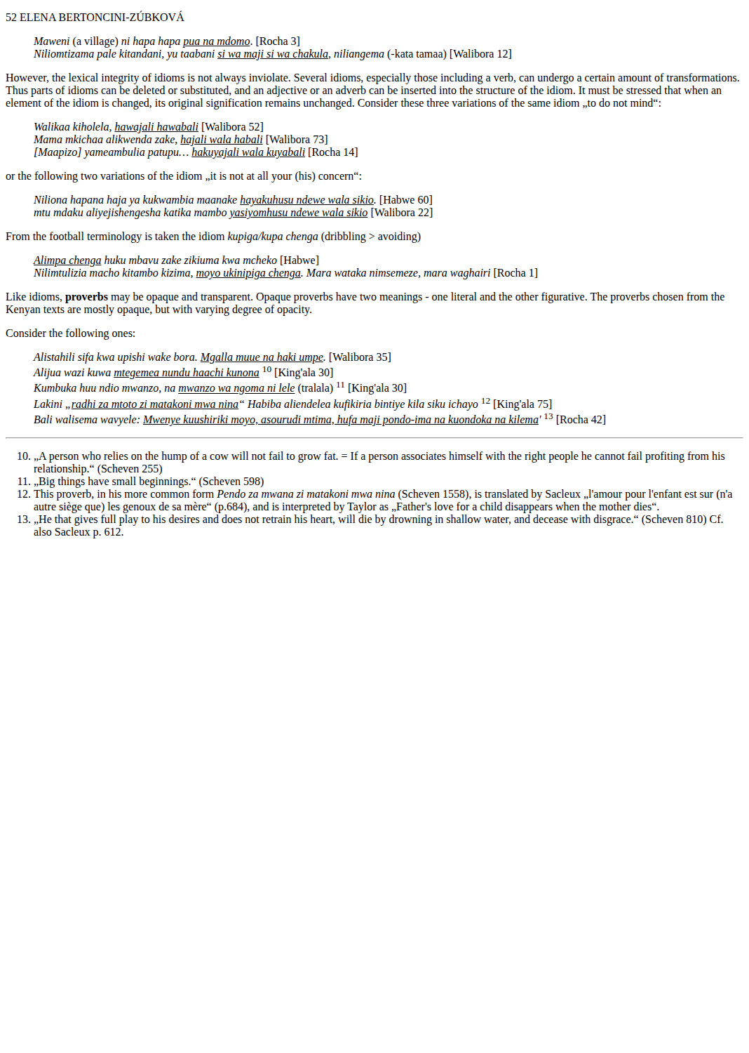52 ELENA BERTONCINI-ZÚBKOVÁ
Maweni (a village) ni hapa hapa pua na mdomo. [Rocha 3]
Niliomtizama pale kitandani, yu taabani si wa maji si wa chakula, niliangema (-kata tamaa) [Walibora 12]
However, the lexical integrity of idioms is not always inviolate. Several idioms, especially those including a verb, can undergo a certain amount of transformations. Thus parts of idioms can be deleted or substituted, and an adjective or an adverb can be inserted into the structure of the idiom. It must be stressed that when an element of the idiom is changed, its original signification remains unchanged. Consider these three variations of the same idiom „to do not mind“:
Walikaa kiholela, hawajali hawabali [Walibora 52]
Mama mkichaa alikwenda zake, hajali wala habali [Walibora 73]
[Maapizo] yameambulia patupu… hakuyajali wala kuyabali [Rocha 14]
or the following two variations of the idiom „it is not at all your (his) concern“:
Niliona hapana haja ya kukwambia maanake hayakuhusu ndewe wala sikio. [Habwe 60]
mtu mdaku aliyejishengesha katika mambo yasiyomhusu ndewe wala sikio [Walibora 22]
From the football terminology is taken the idiom kupiga/kupa chenga (dribbling > avoiding)
Alimpa chenga huku mbavu zake zikiuma kwa mcheko [Habwe]
Nilimtulizia macho kitambo kizima, moyo ukinipiga chenga. Mara wataka nimsemeze, mara waghairi [Rocha 1]
Like idioms, proverbs may be opaque and transparent. Opaque proverbs have two meanings - one literal and the other figurative. The proverbs chosen from the Kenyan texts are mostly opaque, but with varying degree of opacity.
Consider the following ones:
Alistahili sifa kwa upishi wake bora. Mgalla muue na haki umpe. [Walibora 35]
Alijua wazi kuwa mtegemea nundu haachi kunona 10 [King'ala 30]
Kumbuka huu ndio mwanzo, na mwanzo wa ngoma ni lele (tralala) 11 [King'ala 30]
Lakini „radhi za mtoto zi matakoni mwa nina“ Habiba aliendelea kufikiria bintiye kila siku ichayo 12 [King'ala 75]
Bali walisema wavyele: Mwenye kuushiriki moyo, asourudi mtima, hufa maji pondo-ima na kuondoka na kilema' 13 [Rocha 42]
„A person who relies on the hump of a cow will not fail to grow fat. = If a person associates himself with the right people he cannot fail profiting from his relationship.“ (Scheven 255)
„Big things have small beginnings.“ (Scheven 598)
This proverb, in his more common form Pendo za mwana zi matakoni mwa nina (Scheven 1558), is translated by Sacleux „l'amour pour l'enfant est sur (n'a autre siège que) les genoux de sa mère“ (p.684), and is interpreted by Taylor as „Father's love for a child disappears when the mother dies“.
„He that gives full play to his desires and does not retrain his heart, will die by drowning in shallow water, and decease with disgrace.“ (Scheven 810) Cf. also Sacleux p. 612.